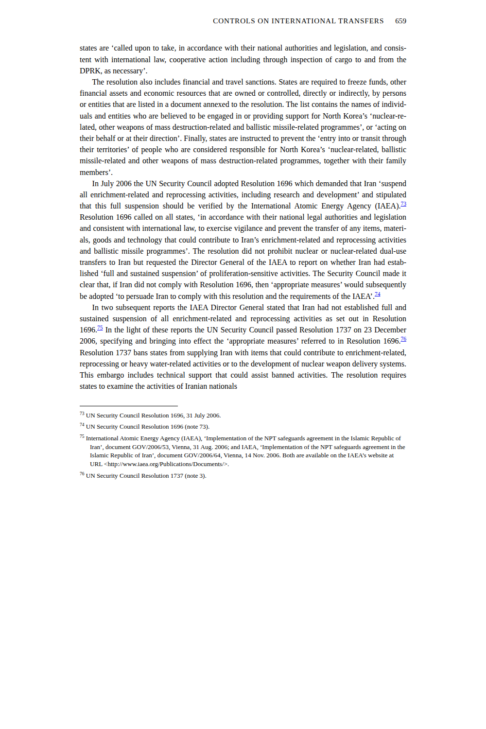CONTROLS ON INTERNATIONAL TRANSFERS 659
states are ‘called upon to take, in accordance with their national authorities and legislation, and consistent with international law, cooperative action including through inspection of cargo to and from the DPRK, as necessary’.
The resolution also includes financial and travel sanctions. States are required to freeze funds, other financial assets and economic resources that are owned or controlled, directly or indirectly, by persons or entities that are listed in a document annexed to the resolution. The list contains the names of individuals and entities who are believed to be engaged in or providing support for North Korea’s ‘nuclear-related, other weapons of mass destruction-related and ballistic missile-related programmes’, or ‘acting on their behalf or at their direction’. Finally, states are instructed to prevent the ‘entry into or transit through their territories’ of people who are considered responsible for North Korea’s ‘nuclear-related, ballistic missile-related and other weapons of mass destruction-related programmes, together with their family members’.
In July 2006 the UN Security Council adopted Resolution 1696 which demanded that Iran ‘suspend all enrichment-related and reprocessing activities, including research and development’ and stipulated that this full suspension should be verified by the International Atomic Energy Agency (IAEA).73 Resolution 1696 called on all states, ‘in accordance with their national legal authorities and legislation and consistent with international law, to exercise vigilance and prevent the transfer of any items, materials, goods and technology that could contribute to Iran’s enrichment-related and reprocessing activities and ballistic missile programmes’. The resolution did not prohibit nuclear or nuclear-related dual-use transfers to Iran but requested the Director General of the IAEA to report on whether Iran had established ‘full and sustained suspension’ of proliferation-sensitive activities. The Security Council made it clear that, if Iran did not comply with Resolution 1696, then ‘appropriate measures’ would subsequently be adopted ‘to persuade Iran to comply with this resolution and the requirements of the IAEA’.74
In two subsequent reports the IAEA Director General stated that Iran had not established full and sustained suspension of all enrichment-related and reprocessing activities as set out in Resolution 1696.75 In the light of these reports the UN Security Council passed Resolution 1737 on 23 December 2006, specifying and bringing into effect the ‘appropriate measures’ referred to in Resolution 1696.76 Resolution 1737 bans states from supplying Iran with items that could contribute to enrichment-related, reprocessing or heavy water-related activities or to the development of nuclear weapon delivery systems. This embargo includes technical support that could assist banned activities. The resolution requires states to examine the activities of Iranian nationals
73 UN Security Council Resolution 1696, 31 July 2006.
74 UN Security Council Resolution 1696 (note 73).
75 International Atomic Energy Agency (IAEA), ‘Implementation of the NPT safeguards agreement in the Islamic Republic of Iran’, document GOV/2006/53, Vienna, 31 Aug. 2006; and IAEA, ‘Implementation of the NPT safeguards agreement in the Islamic Republic of Iran’, document GOV/2006/64, Vienna, 14 Nov. 2006. Both are available on the IAEA’s website at URL <http://www.iaea.org/Publications/Documents/>.
76 UN Security Council Resolution 1737 (note 3).